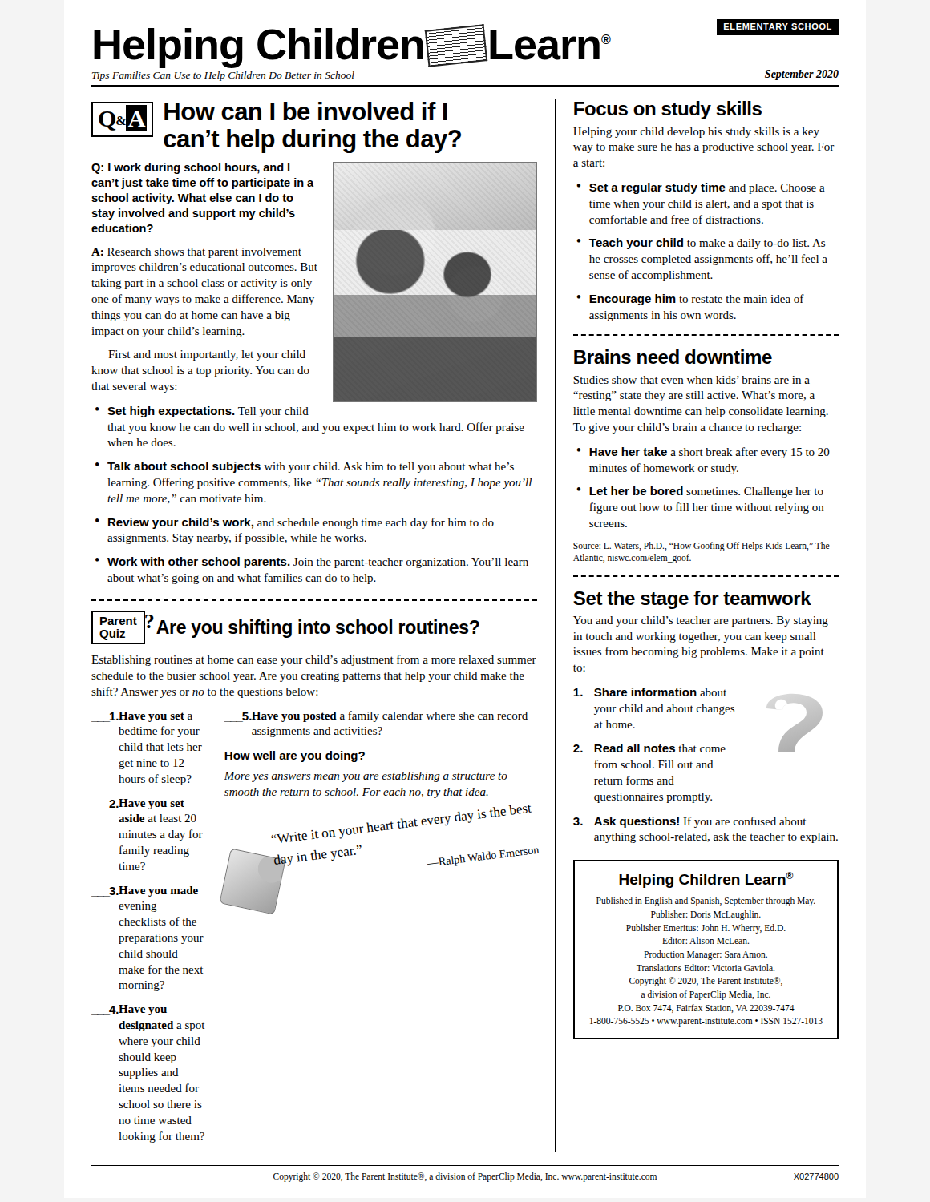ELEMENTARY SCHOOL
Helping Children Learn®
Tips Families Can Use to Help Children Do Better in School September 2020
Q&A
How can I be involved if I
can’t help during the day?
Q: I work during school hours, and I can’t just take time off to participate in a school activity. What else can I do to stay involved and support my child’s education?
A: Research shows that parent involvement improves children’s educational outcomes. But taking part in a school class or activity is only one of many ways to make a difference. Many things you can do at home can have a big impact on your child’s learning.
First and most importantly, let your child know that school is a top priority. You can do that several ways:
Set high expectations. Tell your child that you know he can do well in school, and you expect him to work hard. Offer praise when he does.
Talk about school subjects with your child. Ask him to tell you about what he’s learning. Offering positive comments, like “That sounds really interesting, I hope you’ll tell me more,” can motivate him.
Review your child’s work, and schedule enough time each day for him to do assignments. Stay nearby, if possible, while he works.
Work with other school parents. Join the parent-teacher organization. You’ll learn about what’s going on and what families can do to help.
Parent
Quiz?
Are you shifting into school routines?
Establishing routines at home can ease your child’s adjustment from a more relaxed summer schedule to the busier school year. Are you creating patterns that help your child make the shift? Answer yes or no to the questions below:
___1. Have you set a bedtime for your child that lets her get nine to 12 hours of sleep?
___2. Have you set aside at least 20 minutes a day for family reading time?
___3. Have you made evening checklists of the preparations your child should make for the next morning?
___4. Have you designated a spot where your child should keep supplies and items needed for school so there is no time wasted looking for them?
___5. Have you posted a family calendar where she can record assignments and activities?
How well are you doing?
More yes answers mean you are establishing a structure to smooth the return to school. For each no, try that idea.
“Write it on your heart that every day is the best day in the year.” —Ralph Waldo Emerson
Focus on study skills
Helping your child develop his study skills is a key way to make sure he has a productive school year. For a start:
Set a regular study time and place. Choose a time when your child is alert, and a spot that is comfortable and free of distractions.
Teach your child to make a daily to-do list. As he crosses completed assignments off, he’ll feel a sense of accomplishment.
Encourage him to restate the main idea of assignments in his own words.
Brains need downtime
Studies show that even when kids’ brains are in a “resting” state they are still active. What’s more, a little mental downtime can help consolidate learning. To give your child’s brain a chance to recharge:
Have her take a short break after every 15 to 20 minutes of homework or study.
Let her be bored sometimes. Challenge her to figure out how to fill her time without relying on screens.
Source: L. Waters, Ph.D., “How Goofing Off Helps Kids Learn,” The Atlantic, niswc.com/elem_goof.
Set the stage for teamwork
You and your child’s teacher are partners. By staying in touch and working together, you can keep small issues from becoming big problems. Make it a point to:
Share information about your child and about changes at home.
Read all notes that come from school. Fill out and return forms and questionnaires promptly.
Ask questions! If you are confused about anything school-related, ask the teacher to explain.
Helping Children Learn®
Published in English and Spanish, September through May.
Publisher: Doris McLaughlin.
Publisher Emeritus: John H. Wherry, Ed.D.
Editor: Alison McLean.
Production Manager: Sara Amon.
Translations Editor: Victoria Gaviola.
Copyright © 2020, The Parent Institute®,
a division of PaperClip Media, Inc.
P.O. Box 7474, Fairfax Station, VA 22039-7474
1-800-756-5525 • www.parent-institute.com • ISSN 1527-1013
Copyright © 2020, The Parent Institute®, a division of PaperClip Media, Inc. www.parent-institute.com X02774800